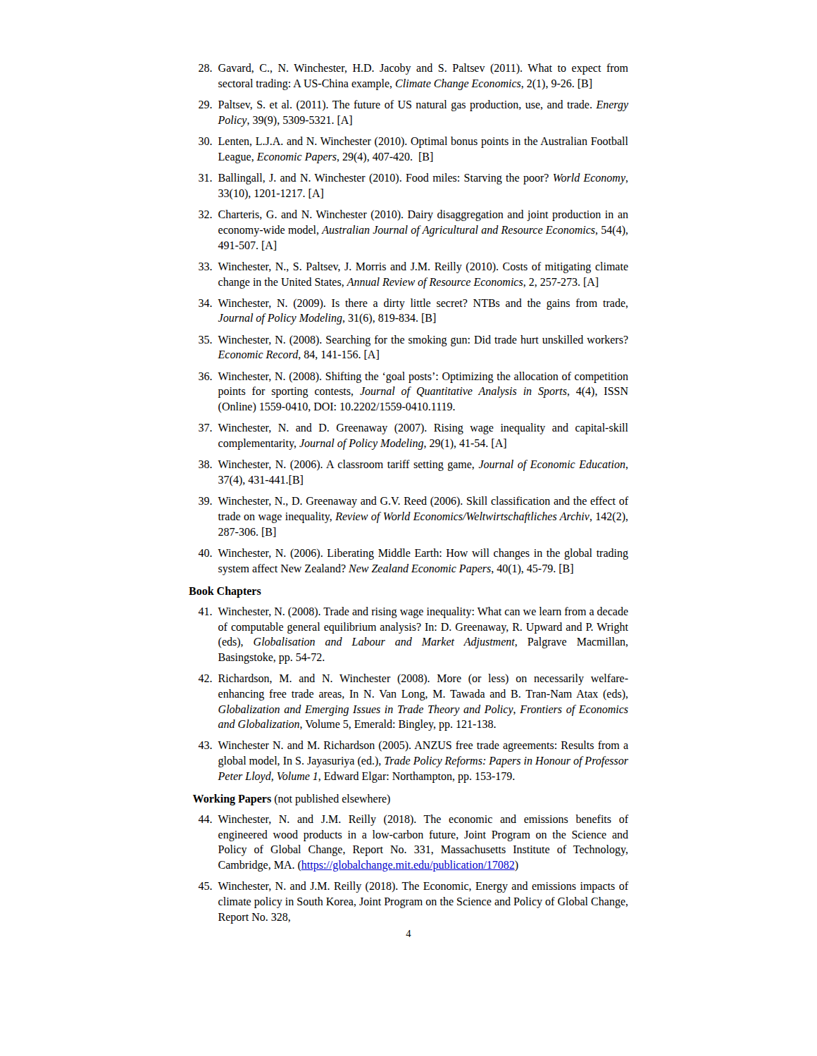28. Gavard, C., N. Winchester, H.D. Jacoby and S. Paltsev (2011). What to expect from sectoral trading: A US-China example, Climate Change Economics, 2(1), 9-26. [B]
29. Paltsev, S. et al. (2011). The future of US natural gas production, use, and trade. Energy Policy, 39(9), 5309-5321. [A]
30. Lenten, L.J.A. and N. Winchester (2010). Optimal bonus points in the Australian Football League, Economic Papers, 29(4), 407-420. [B]
31. Ballingall, J. and N. Winchester (2010). Food miles: Starving the poor? World Economy, 33(10), 1201-1217. [A]
32. Charteris, G. and N. Winchester (2010). Dairy disaggregation and joint production in an economy-wide model, Australian Journal of Agricultural and Resource Economics, 54(4), 491-507. [A]
33. Winchester, N., S. Paltsev, J. Morris and J.M. Reilly (2010). Costs of mitigating climate change in the United States, Annual Review of Resource Economics, 2, 257-273. [A]
34. Winchester, N. (2009). Is there a dirty little secret? NTBs and the gains from trade, Journal of Policy Modeling, 31(6), 819-834. [B]
35. Winchester, N. (2008). Searching for the smoking gun: Did trade hurt unskilled workers? Economic Record, 84, 141-156. [A]
36. Winchester, N. (2008). Shifting the ‘goal posts’: Optimizing the allocation of competition points for sporting contests, Journal of Quantitative Analysis in Sports, 4(4), ISSN (Online) 1559-0410, DOI: 10.2202/1559-0410.1119.
37. Winchester, N. and D. Greenaway (2007). Rising wage inequality and capital-skill complementarity, Journal of Policy Modeling, 29(1), 41-54. [A]
38. Winchester, N. (2006). A classroom tariff setting game, Journal of Economic Education, 37(4), 431-441.[B]
39. Winchester, N., D. Greenaway and G.V. Reed (2006). Skill classification and the effect of trade on wage inequality, Review of World Economics/Weltwirtschaftliches Archiv, 142(2), 287-306. [B]
40. Winchester, N. (2006). Liberating Middle Earth: How will changes in the global trading system affect New Zealand? New Zealand Economic Papers, 40(1), 45-79. [B]
Book Chapters
41. Winchester, N. (2008). Trade and rising wage inequality: What can we learn from a decade of computable general equilibrium analysis? In: D. Greenaway, R. Upward and P. Wright (eds), Globalisation and Labour and Market Adjustment, Palgrave Macmillan, Basingstoke, pp. 54-72.
42. Richardson, M. and N. Winchester (2008). More (or less) on necessarily welfare-enhancing free trade areas, In N. Van Long, M. Tawada and B. Tran-Nam Atax (eds), Globalization and Emerging Issues in Trade Theory and Policy, Frontiers of Economics and Globalization, Volume 5, Emerald: Bingley, pp. 121-138.
43. Winchester N. and M. Richardson (2005). ANZUS free trade agreements: Results from a global model, In S. Jayasuriya (ed.), Trade Policy Reforms: Papers in Honour of Professor Peter Lloyd, Volume 1, Edward Elgar: Northampton, pp. 153-179.
Working Papers (not published elsewhere)
44. Winchester, N. and J.M. Reilly (2018). The economic and emissions benefits of engineered wood products in a low-carbon future, Joint Program on the Science and Policy of Global Change, Report No. 331, Massachusetts Institute of Technology, Cambridge, MA. (https://globalchange.mit.edu/publication/17082)
45. Winchester, N. and J.M. Reilly (2018). The Economic, Energy and emissions impacts of climate policy in South Korea, Joint Program on the Science and Policy of Global Change, Report No. 328,
4